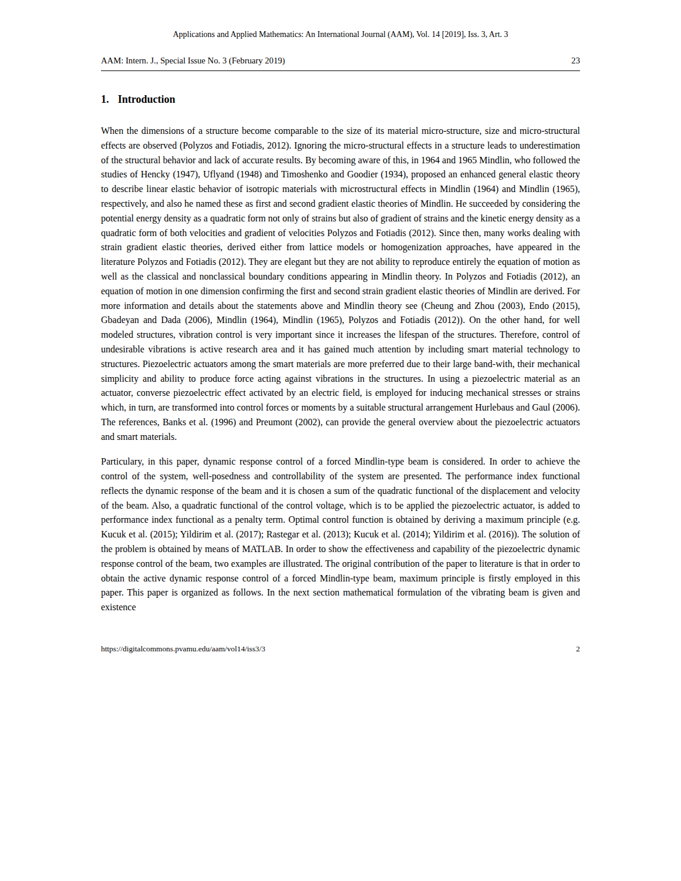Applications and Applied Mathematics: An International Journal (AAM), Vol. 14 [2019], Iss. 3, Art. 3
AAM: Intern. J., Special Issue No. 3 (February 2019) 23
1. Introduction
When the dimensions of a structure become comparable to the size of its material micro-structure, size and micro-structural effects are observed (Polyzos and Fotiadis, 2012). Ignoring the micro-structural effects in a structure leads to underestimation of the structural behavior and lack of accurate results. By becoming aware of this, in 1964 and 1965 Mindlin, who followed the studies of Hencky (1947), Uflyand (1948) and Timoshenko and Goodier (1934), proposed an enhanced general elastic theory to describe linear elastic behavior of isotropic materials with microstructural effects in Mindlin (1964) and Mindlin (1965), respectively, and also he named these as first and second gradient elastic theories of Mindlin. He succeeded by considering the potential energy density as a quadratic form not only of strains but also of gradient of strains and the kinetic energy density as a quadratic form of both velocities and gradient of velocities Polyzos and Fotiadis (2012). Since then, many works dealing with strain gradient elastic theories, derived either from lattice models or homogenization approaches, have appeared in the literature Polyzos and Fotiadis (2012). They are elegant but they are not ability to reproduce entirely the equation of motion as well as the classical and nonclassical boundary conditions appearing in Mindlin theory. In Polyzos and Fotiadis (2012), an equation of motion in one dimension confirming the first and second strain gradient elastic theories of Mindlin are derived. For more information and details about the statements above and Mindlin theory see (Cheung and Zhou (2003), Endo (2015), Gbadeyan and Dada (2006), Mindlin (1964), Mindlin (1965), Polyzos and Fotiadis (2012)). On the other hand, for well modeled structures, vibration control is very important since it increases the lifespan of the structures. Therefore, control of undesirable vibrations is active research area and it has gained much attention by including smart material technology to structures. Piezoelectric actuators among the smart materials are more preferred due to their large band-with, their mechanical simplicity and ability to produce force acting against vibrations in the structures. In using a piezoelectric material as an actuator, converse piezoelectric effect activated by an electric field, is employed for inducing mechanical stresses or strains which, in turn, are transformed into control forces or moments by a suitable structural arrangement Hurlebaus and Gaul (2006). The references, Banks et al. (1996) and Preumont (2002), can provide the general overview about the piezoelectric actuators and smart materials.
Particulary, in this paper, dynamic response control of a forced Mindlin-type beam is considered. In order to achieve the control of the system, well-posedness and controllability of the system are presented. The performance index functional reflects the dynamic response of the beam and it is chosen a sum of the quadratic functional of the displacement and velocity of the beam. Also, a quadratic functional of the control voltage, which is to be applied the piezoelectric actuator, is added to performance index functional as a penalty term. Optimal control function is obtained by deriving a maximum principle (e.g. Kucuk et al. (2015); Yildirim et al. (2017); Rastegar et al. (2013); Kucuk et al. (2014); Yildirim et al. (2016)). The solution of the problem is obtained by means of MATLAB. In order to show the effectiveness and capability of the piezoelectric dynamic response control of the beam, two examples are illustrated. The original contribution of the paper to literature is that in order to obtain the active dynamic response control of a forced Mindlin-type beam, maximum principle is firstly employed in this paper. This paper is organized as follows. In the next section mathematical formulation of the vibrating beam is given and existence
https://digitalcommons.pvamu.edu/aam/vol14/iss3/3 2